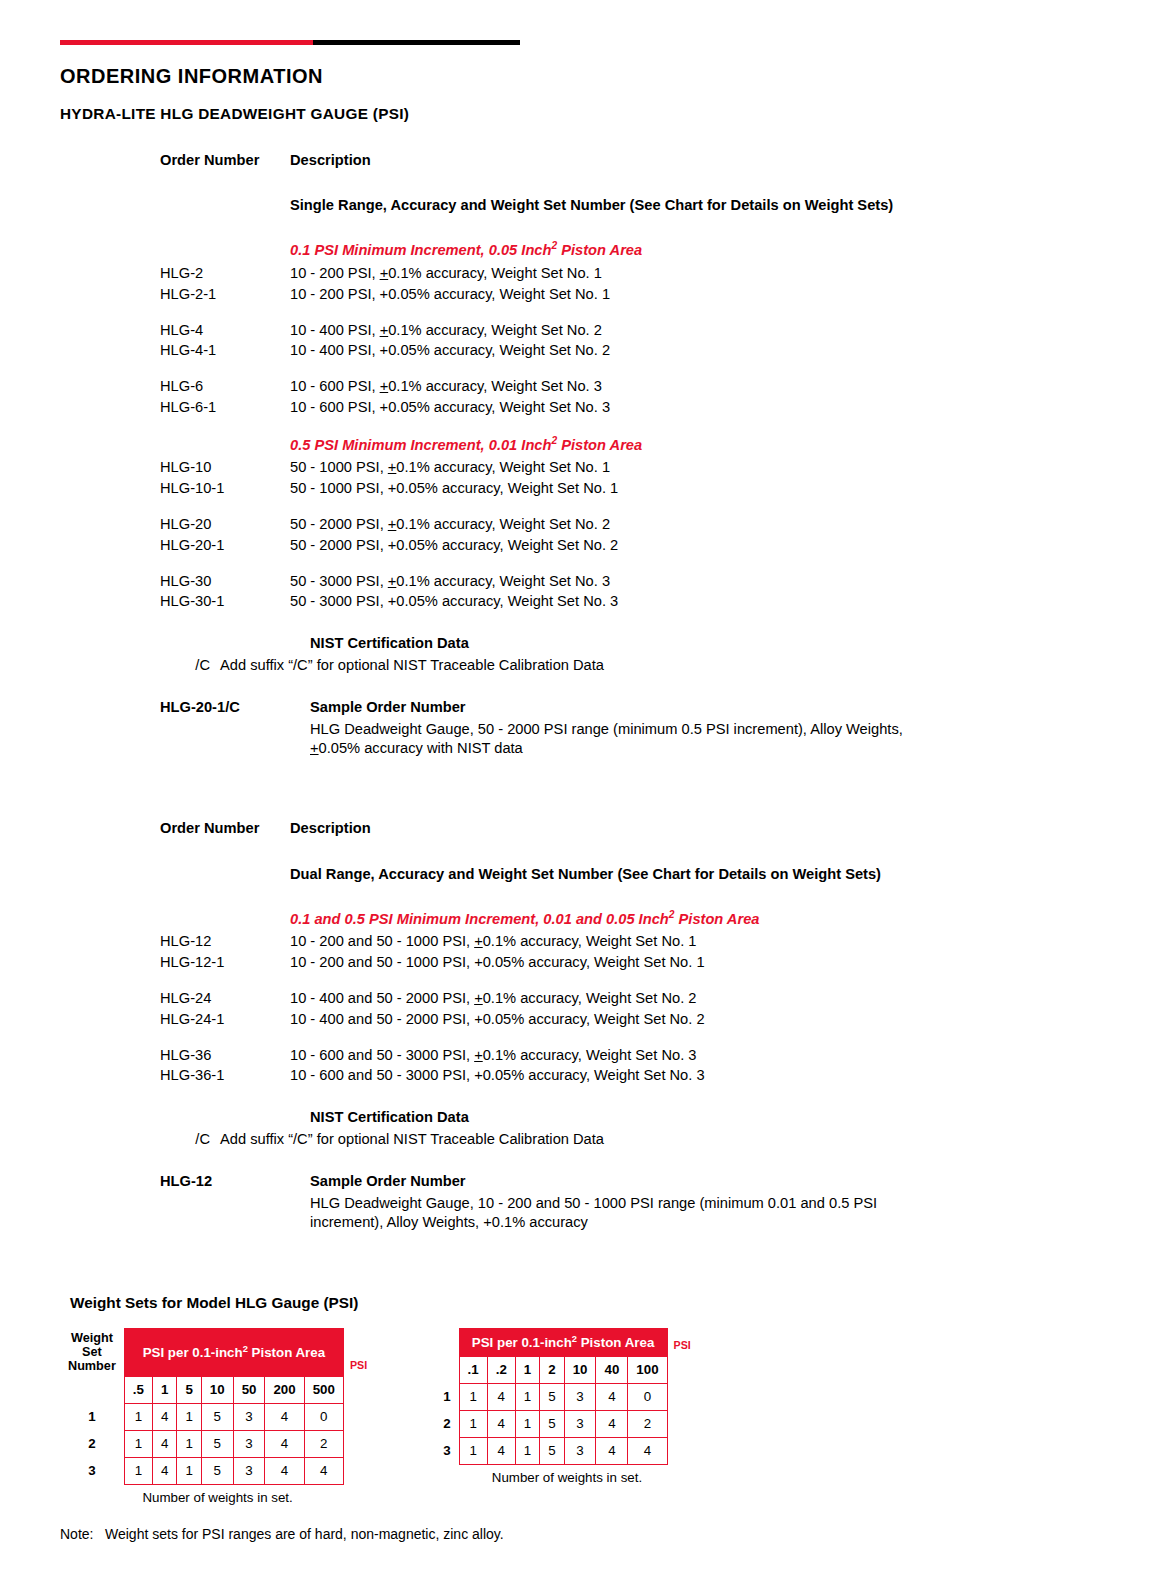ORDERING INFORMATION
HYDRA-LITE HLG DEADWEIGHT GAUGE (PSI)
Order Number
Description
Single Range, Accuracy and Weight Set Number (See Chart for Details on Weight Sets)
0.1 PSI Minimum Increment, 0.05 Inch2 Piston Area
HLG-2
10 - 200 PSI, +0.1% accuracy, Weight Set No. 1
HLG-2-1
10 - 200 PSI, +0.05% accuracy, Weight Set No. 1
HLG-4
10 - 400 PSI, +0.1% accuracy, Weight Set No. 2
HLG-4-1
10 - 400 PSI, +0.05% accuracy, Weight Set No. 2
HLG-6
10 - 600 PSI, +0.1% accuracy, Weight Set No. 3
HLG-6-1
10 - 600 PSI, +0.05% accuracy, Weight Set No. 3
0.5 PSI Minimum Increment, 0.01 Inch2 Piston Area
HLG-10
50 - 1000 PSI, +0.1% accuracy, Weight Set No. 1
HLG-10-1
50 - 1000 PSI, +0.05% accuracy, Weight Set No. 1
HLG-20
50 - 2000 PSI, +0.1% accuracy, Weight Set No. 2
HLG-20-1
50 - 2000 PSI, +0.05% accuracy, Weight Set No. 2
HLG-30
50 - 3000 PSI, +0.1% accuracy, Weight Set No. 3
HLG-30-1
50 - 3000 PSI, +0.05% accuracy, Weight Set No. 3
NIST Certification Data
/C
Add suffix “/C” for optional NIST Traceable Calibration Data
HLG-20-1/C
Sample Order Number
HLG Deadweight Gauge, 50 - 2000 PSI range (minimum 0.5 PSI increment), Alloy Weights,
+0.05% accuracy with NIST data
Order Number
Description
Dual Range, Accuracy and Weight Set Number (See Chart for Details on Weight Sets)
0.1 and 0.5 PSI Minimum Increment, 0.01 and 0.05 Inch2 Piston Area
HLG-12
10 - 200 and 50 - 1000 PSI, +0.1% accuracy, Weight Set No. 1
HLG-12-1
10 - 200 and 50 - 1000 PSI, +0.05% accuracy, Weight Set No. 1
HLG-24
10 - 400 and 50 - 2000 PSI, +0.1% accuracy, Weight Set No. 2
HLG-24-1
10 - 400 and 50 - 2000 PSI, +0.05% accuracy, Weight Set No. 2
HLG-36
10 - 600 and 50 - 3000 PSI, +0.1% accuracy, Weight Set No. 3
HLG-36-1
10 - 600 and 50 - 3000 PSI, +0.05% accuracy, Weight Set No. 3
NIST Certification Data
/C
Add suffix “/C” for optional NIST Traceable Calibration Data
HLG-12
Sample Order Number
HLG Deadweight Gauge, 10 - 200 and 50 - 1000 PSI range (minimum 0.01 and 0.5 PSI
increment), Alloy Weights, +0.1% accuracy
Weight Sets for Model HLG Gauge (PSI)
| Weight Set Number | PSI per 0.1-inch 2 Piston Area | PSI |
| --- | --- | --- |
| | .5 | 1 | 5 | 10 | 50 | 200 | 500 | |
| 1 | 1 | 4 | 1 | 5 | 3 | 4 | 0 | |
| 2 | 1 | 4 | 1 | 5 | 3 | 4 | 2 | |
| 3 | 1 | 4 | 1 | 5 | 3 | 4 | 4 | |
Number of weights in set.
| | PSI per 0.1-inch 2 Piston Area | PSI |
| --- | --- | --- |
| | .1 | .2 | 1 | 2 | 10 | 40 | 100 | |
| 1 | 1 | 4 | 1 | 5 | 3 | 4 | 0 | |
| 2 | 1 | 4 | 1 | 5 | 3 | 4 | 2 | |
| 3 | 1 | 4 | 1 | 5 | 3 | 4 | 4 | |
Number of weights in set.
Note:
Weight sets for PSI ranges are of hard, non-magnetic, zinc alloy.